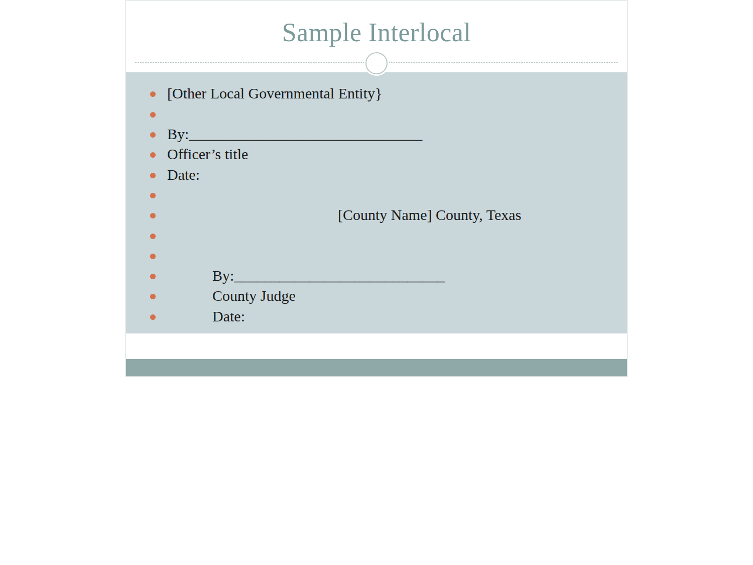Sample Interlocal
[Other Local Governmental Entity}
By:_______________________________
Officer’s title
Date:
[County Name] County, Texas
By:____________________________
County Judge
Date: